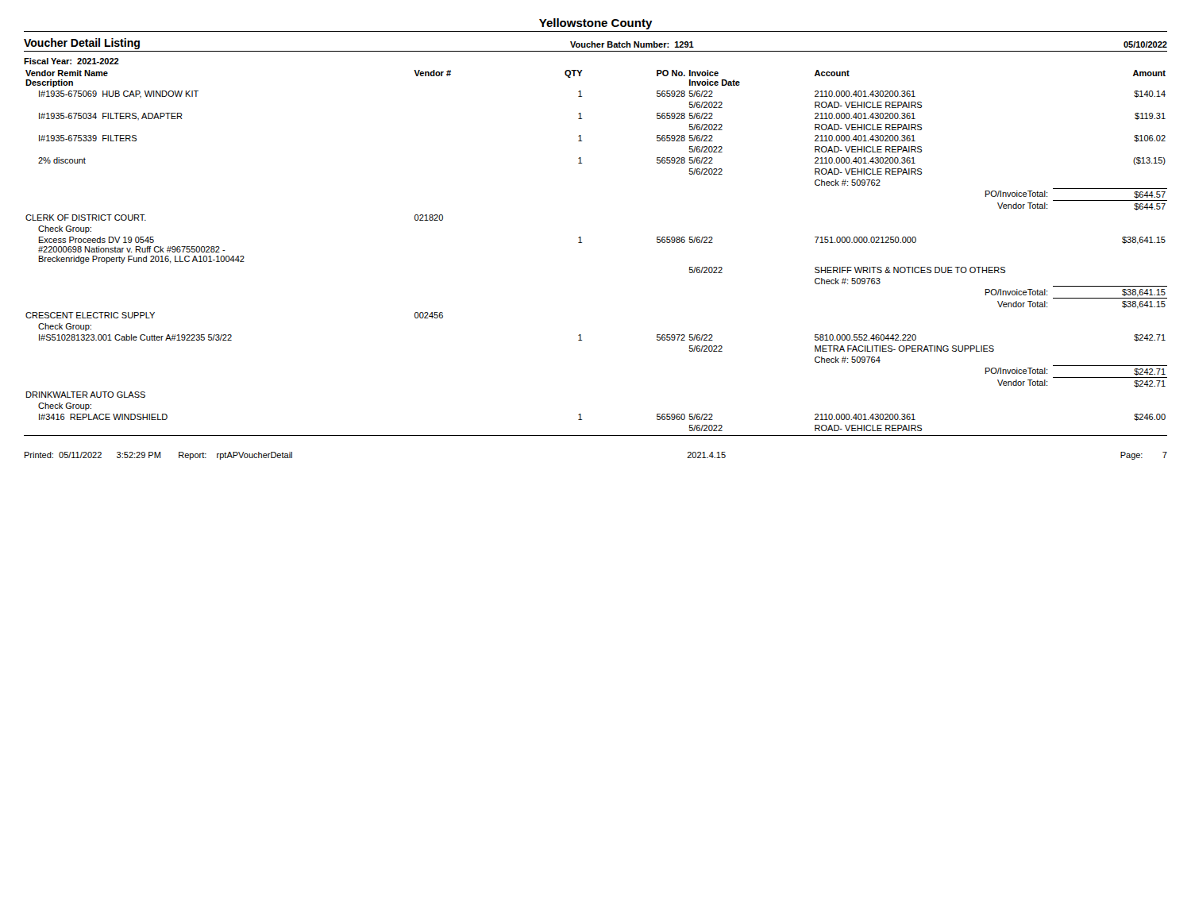Yellowstone County
Voucher Detail Listing
Voucher Batch Number: 1291
05/10/2022
Fiscal Year: 2021-2022
| Vendor Remit Name Description | Vendor # | QTY | PO No. | Invoice Invoice Date | Account | Amount |
| --- | --- | --- | --- | --- | --- | --- |
| I#1935-675069 HUB CAP, WINDOW KIT | | 1 | 565928 | 5/6/22 | 2110.000.401.430200.361 | $140.14 |
| | | | | 5/6/2022 | ROAD- VEHICLE REPAIRS | |
| I#1935-675034 FILTERS, ADAPTER | | 1 | 565928 | 5/6/22 | 2110.000.401.430200.361 | $119.31 |
| | | | | 5/6/2022 | ROAD- VEHICLE REPAIRS | |
| I#1935-675339 FILTERS | | 1 | 565928 | 5/6/22 | 2110.000.401.430200.361 | $106.02 |
| | | | | 5/6/2022 | ROAD- VEHICLE REPAIRS | |
| 2% discount | | 1 | 565928 | 5/6/22 | 2110.000.401.430200.361 | ($13.15) |
| | | | | 5/6/2022 | ROAD- VEHICLE REPAIRS | |
| | | | | | Check #: 509762 | |
| | PO/InvoiceTotal: | $644.57 |
| | Vendor Total: | $644.57 |
| CLERK OF DISTRICT COURT. | 021820 | |
| Check Group: | |
| Excess Proceeds DV 19 0545 #22000698 Nationstar v. Ruff Ck #9675500282 - Breckenridge Property Fund 2016, LLC A101-100442 | | 1 | 565986 | 5/6/22 | 7151.000.000.021250.000 | $38,641.15 |
| | | | | 5/6/2022 | SHERIFF WRITS & NOTICES DUE TO OTHERS | |
| | | | | | Check #: 509763 | |
| | PO/InvoiceTotal: | $38,641.15 |
| | Vendor Total: | $38,641.15 |
| CRESCENT ELECTRIC SUPPLY | 002456 | |
| Check Group: | |
| I#S510281323.001 Cable Cutter A#192235 5/3/22 | | 1 | 565972 | 5/6/22 | 5810.000.552.460442.220 | $242.71 |
| | | | | 5/6/2022 | METRA FACILITIES- OPERATING SUPPLIES | |
| | | | | | Check #: 509764 | |
| | PO/InvoiceTotal: | $242.71 |
| | Vendor Total: | $242.71 |
| DRINKWALTER AUTO GLASS | | |
| Check Group: | |
| I#3416 REPLACE WINDSHIELD | | 1 | 565960 | 5/6/22 | 2110.000.401.430200.361 | $246.00 |
| | | | | 5/6/2022 | ROAD- VEHICLE REPAIRS | |
Printed: 05/11/2022 3:52:29 PM Report: rptAPVoucherDetail
2021.4.15
Page: 7